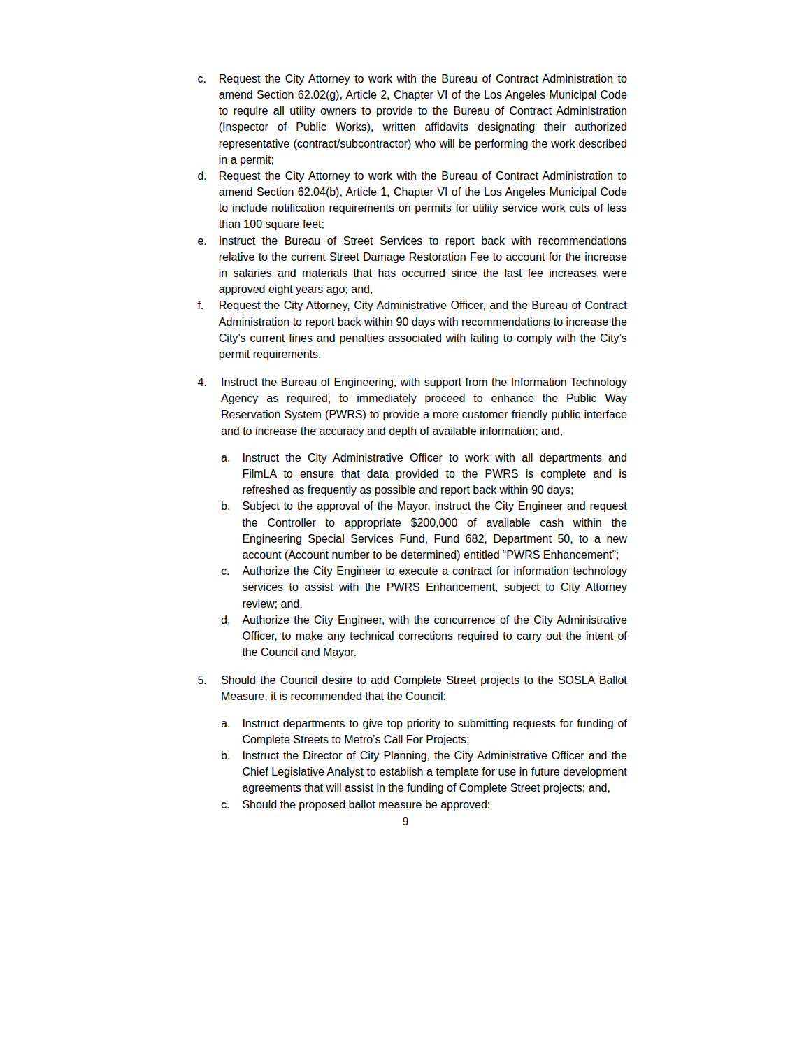c. Request the City Attorney to work with the Bureau of Contract Administration to amend Section 62.02(g), Article 2, Chapter VI of the Los Angeles Municipal Code to require all utility owners to provide to the Bureau of Contract Administration (Inspector of Public Works), written affidavits designating their authorized representative (contract/subcontractor) who will be performing the work described in a permit;
d. Request the City Attorney to work with the Bureau of Contract Administration to amend Section 62.04(b), Article 1, Chapter VI of the Los Angeles Municipal Code to include notification requirements on permits for utility service work cuts of less than 100 square feet;
e. Instruct the Bureau of Street Services to report back with recommendations relative to the current Street Damage Restoration Fee to account for the increase in salaries and materials that has occurred since the last fee increases were approved eight years ago; and,
f. Request the City Attorney, City Administrative Officer, and the Bureau of Contract Administration to report back within 90 days with recommendations to increase the City’s current fines and penalties associated with failing to comply with the City’s permit requirements.
4.
Instruct the Bureau of Engineering, with support from the Information Technology Agency as required, to immediately proceed to enhance the Public Way Reservation System (PWRS) to provide a more customer friendly public interface and to increase the accuracy and depth of available information; and,
a. Instruct the City Administrative Officer to work with all departments and FilmLA to ensure that data provided to the PWRS is complete and is refreshed as frequently as possible and report back within 90 days;
b. Subject to the approval of the Mayor, instruct the City Engineer and request the Controller to appropriate $200,000 of available cash within the Engineering Special Services Fund, Fund 682, Department 50, to a new account (Account number to be determined) entitled “PWRS Enhancement”;
c. Authorize the City Engineer to execute a contract for information technology services to assist with the PWRS Enhancement, subject to City Attorney review; and,
d. Authorize the City Engineer, with the concurrence of the City Administrative Officer, to make any technical corrections required to carry out the intent of the Council and Mayor.
5.
Should the Council desire to add Complete Street projects to the SOSLA Ballot Measure, it is recommended that the Council:
a. Instruct departments to give top priority to submitting requests for funding of Complete Streets to Metro’s Call For Projects;
b. Instruct the Director of City Planning, the City Administrative Officer and the Chief Legislative Analyst to establish a template for use in future development agreements that will assist in the funding of Complete Street projects; and,
c. Should the proposed ballot measure be approved:
9